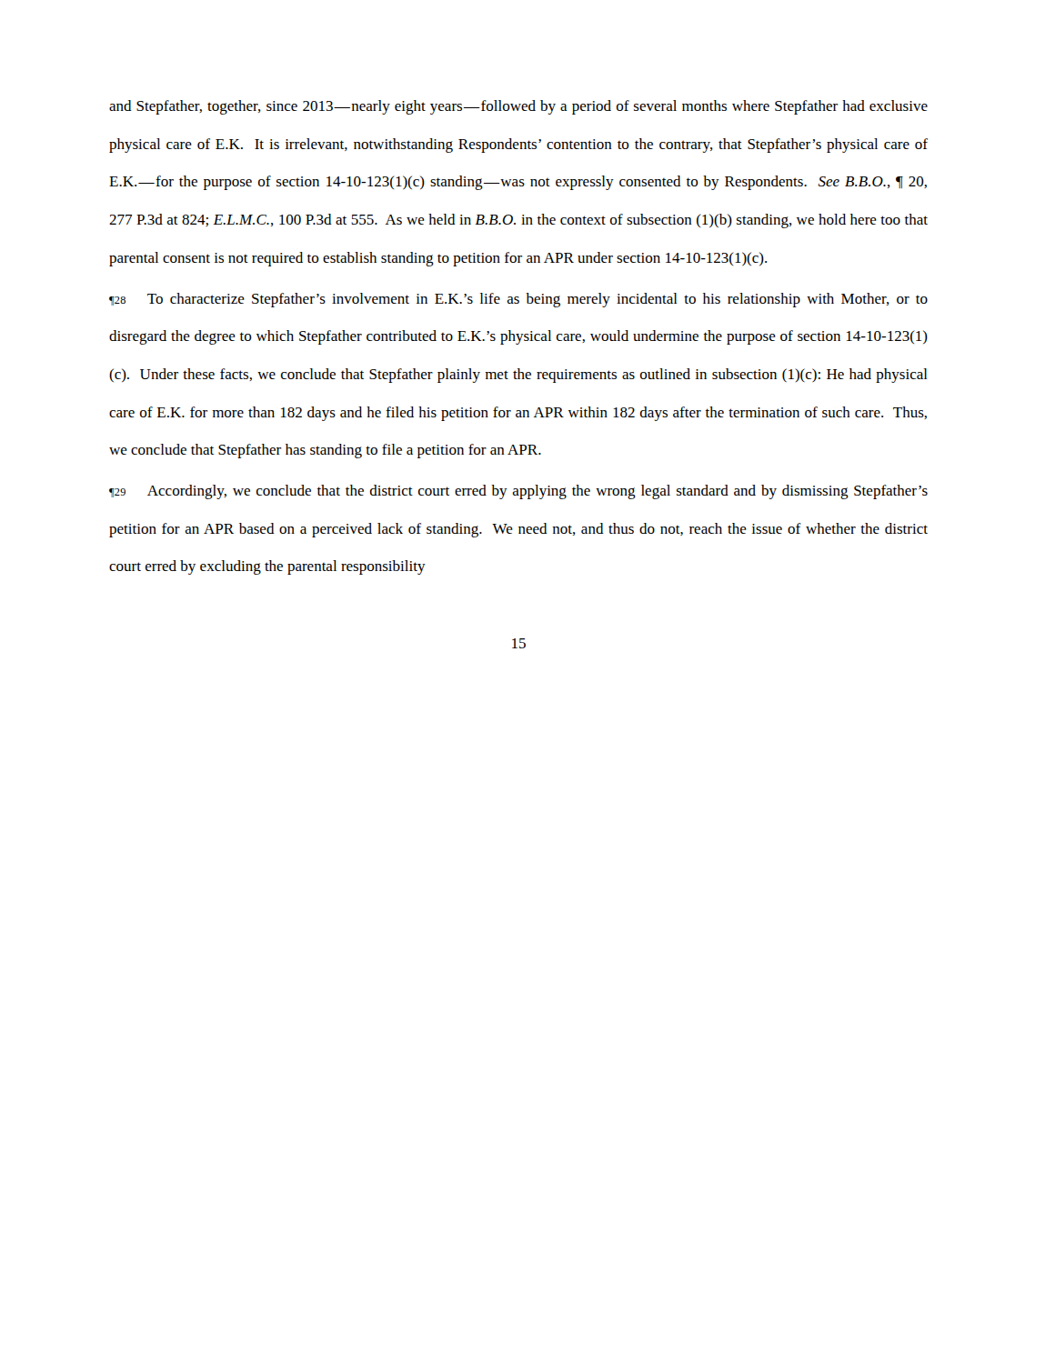and Stepfather, together, since 2013 — nearly eight years — followed by a period of several months where Stepfather had exclusive physical care of E.K. It is irrelevant, notwithstanding Respondents’ contention to the contrary, that Stepfather’s physical care of E.K. — for the purpose of section 14-10-123(1)(c) standing — was not expressly consented to by Respondents. See B.B.O., ¶ 20, 277 P.3d at 824; E.L.M.C., 100 P.3d at 555. As we held in B.B.O. in the context of subsection (1)(b) standing, we hold here too that parental consent is not required to establish standing to petition for an APR under section 14-10-123(1)(c).
¶28 To characterize Stepfather’s involvement in E.K.’s life as being merely incidental to his relationship with Mother, or to disregard the degree to which Stepfather contributed to E.K.’s physical care, would undermine the purpose of section 14-10-123(1)(c). Under these facts, we conclude that Stepfather plainly met the requirements as outlined in subsection (1)(c): He had physical care of E.K. for more than 182 days and he filed his petition for an APR within 182 days after the termination of such care. Thus, we conclude that Stepfather has standing to file a petition for an APR.
¶29 Accordingly, we conclude that the district court erred by applying the wrong legal standard and by dismissing Stepfather’s petition for an APR based on a perceived lack of standing. We need not, and thus do not, reach the issue of whether the district court erred by excluding the parental responsibility
15